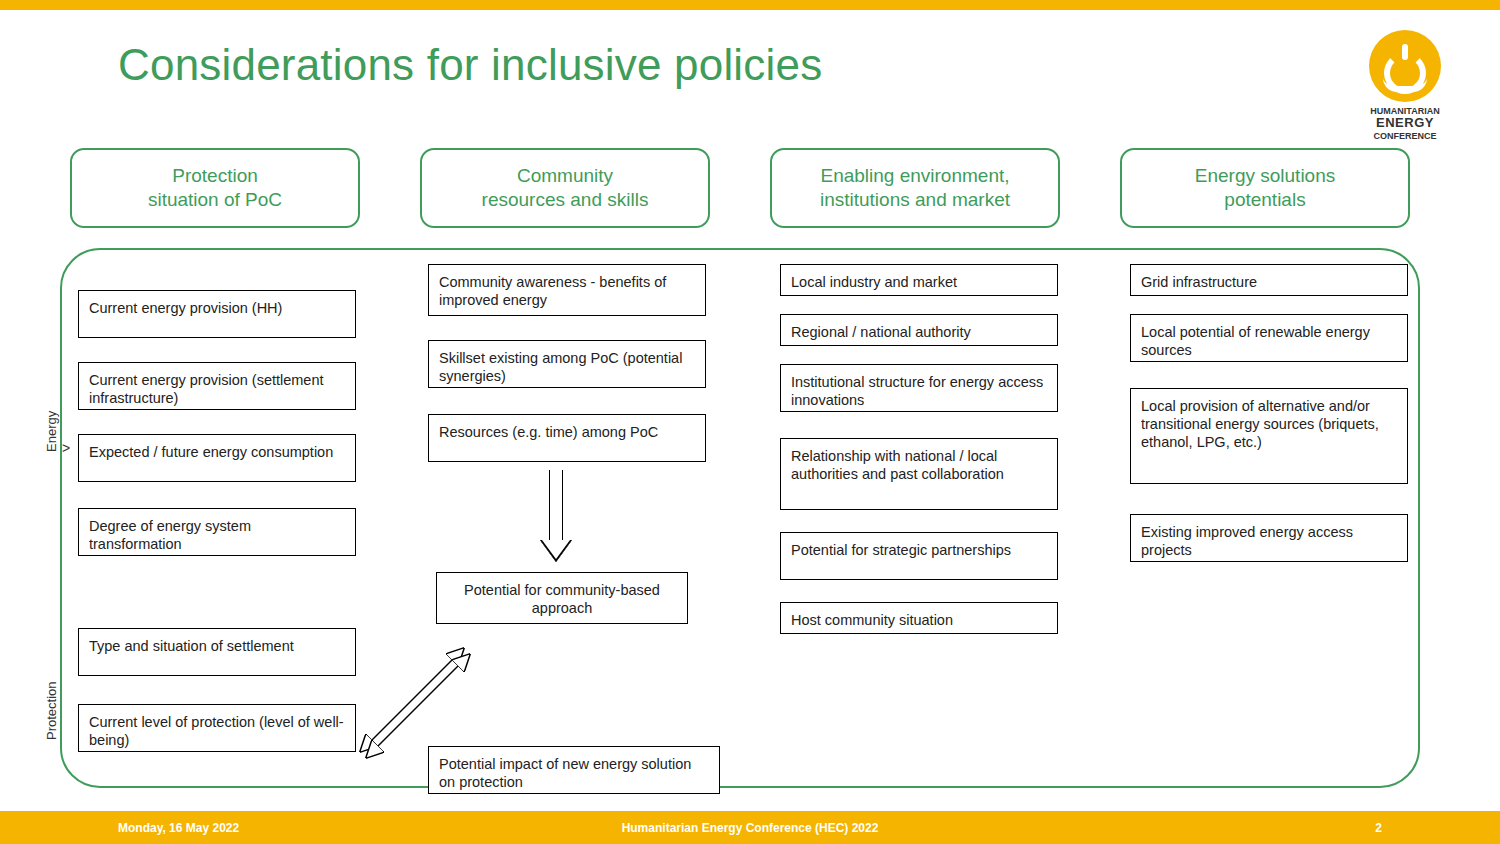Considerations for inclusive policies
HUMANITARIAN
ENERGY
CONFERENCE
Protection
situation of PoC
Community
resources and skills
Enabling environment,
institutions and market
Energy solutions
potentials
Energy
>
Protection
Current energy provision (HH)
Current energy provision (settlement infrastructure)
Expected / future energy consumption
Degree of energy system transformation
Type and situation of settlement
Current level of protection (level of well-being)
Community awareness - benefits of improved energy
Skillset existing among PoC (potential synergies)
Resources (e.g. time) among PoC
Potential for community-based approach
Potential impact of new energy solution on protection
Local industry and market
Regional / national authority
Institutional structure for energy access innovations
Relationship with national / local authorities and past collaboration
Potential for strategic partnerships
Host community situation
Grid infrastructure
Local potential of renewable energy sources
Local provision of alternative and/or transitional energy sources (briquets, ethanol, LPG, etc.)
Existing improved energy access projects
Monday, 16 May 2022
Humanitarian Energy Conference (HEC) 2022
2